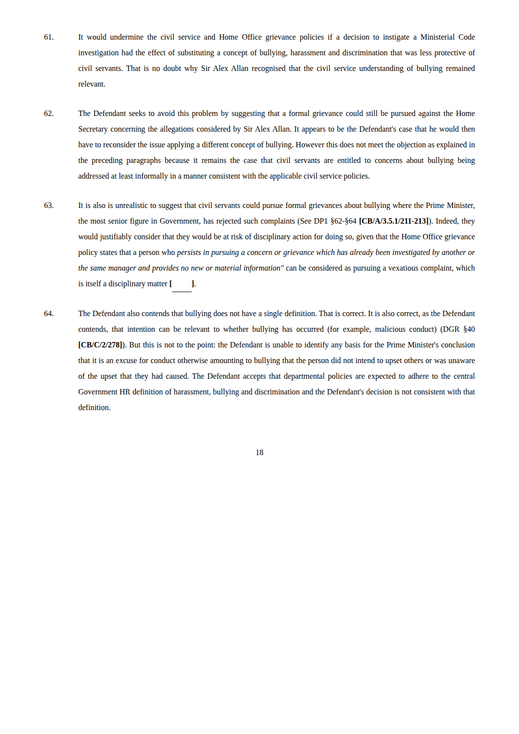It would undermine the civil service and Home Office grievance policies if a decision to instigate a Ministerial Code investigation had the effect of substituting a concept of bullying, harassment and discrimination that was less protective of civil servants. That is no doubt why Sir Alex Allan recognised that the civil service understanding of bullying remained relevant.
The Defendant seeks to avoid this problem by suggesting that a formal grievance could still be pursued against the Home Secretary concerning the allegations considered by Sir Alex Allan. It appears to be the Defendant's case that he would then have to reconsider the issue applying a different concept of bullying. However this does not meet the objection as explained in the preceding paragraphs because it remains the case that civil servants are entitled to concerns about bullying being addressed at least informally in a manner consistent with the applicable civil service policies.
It is also is unrealistic to suggest that civil servants could pursue formal grievances about bullying where the Prime Minister, the most senior figure in Government, has rejected such complaints (See DP1 §62-§64 [CB/A/3.5.1/211-213]). Indeed, they would justifiably consider that they would be at risk of disciplinary action for doing so, given that the Home Office grievance policy states that a person who persists in pursuing a concern or grievance which has already been investigated by another or the same manager and provides no new or material information" can be considered as pursuing a vexatious complaint, which is itself a disciplinary matter [ ].
The Defendant also contends that bullying does not have a single definition. That is correct. It is also correct, as the Defendant contends, that intention can be relevant to whether bullying has occurred (for example, malicious conduct) (DGR §40 [CB/C/2/278]). But this is not to the point: the Defendant is unable to identify any basis for the Prime Minister's conclusion that it is an excuse for conduct otherwise amounting to bullying that the person did not intend to upset others or was unaware of the upset that they had caused. The Defendant accepts that departmental policies are expected to adhere to the central Government HR definition of harassment, bullying and discrimination and the Defendant's decision is not consistent with that definition.
18